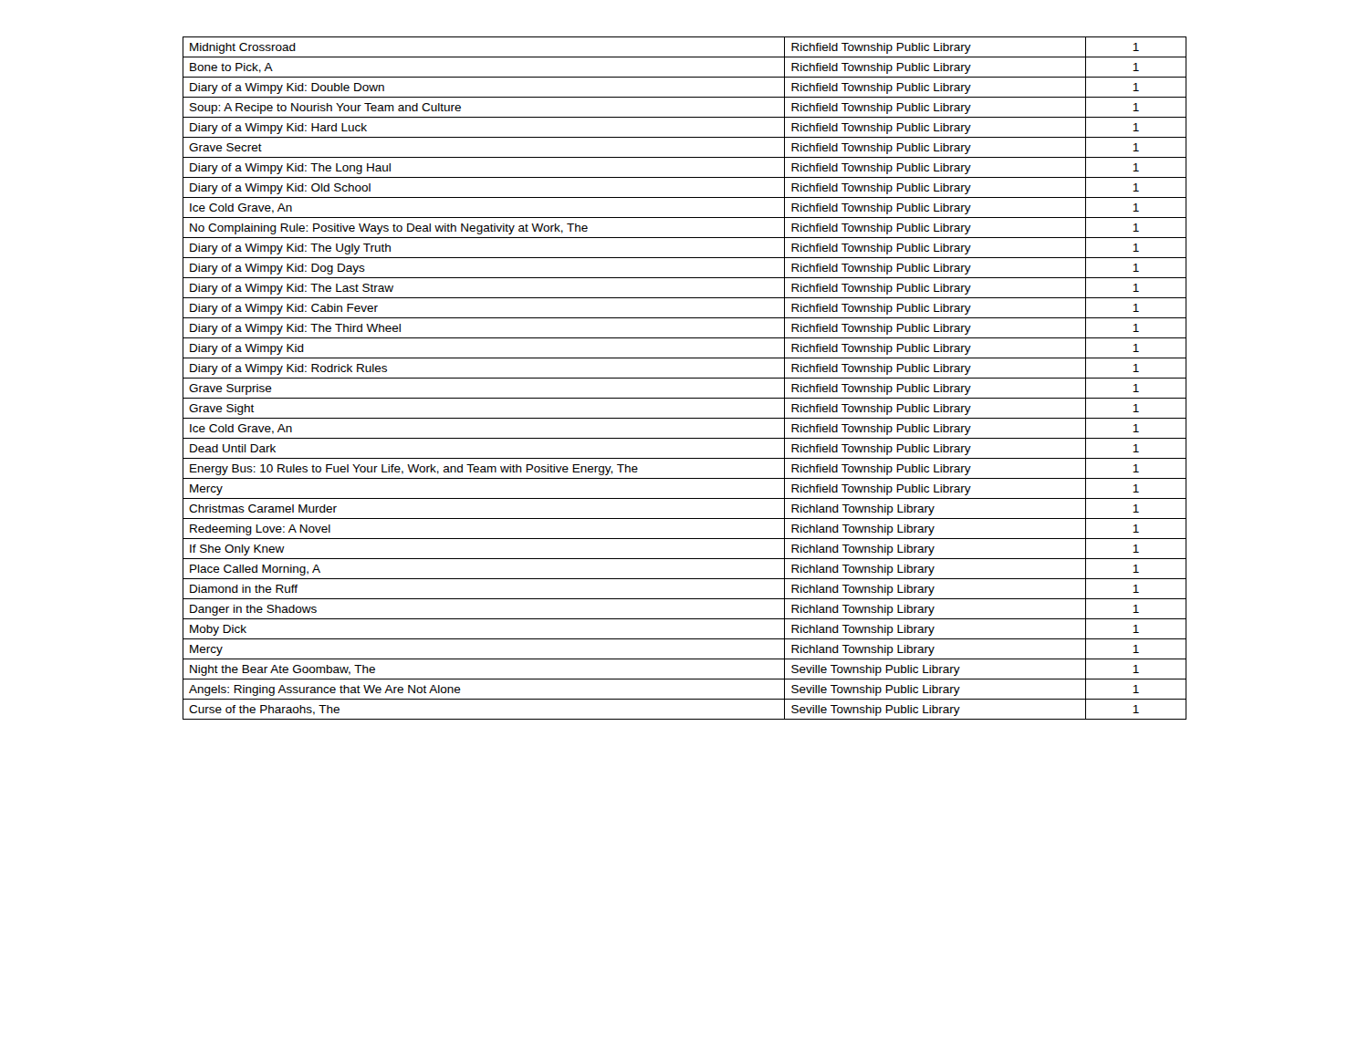| Midnight Crossroad | Richfield Township Public Library | 1 |
| Bone to Pick, A | Richfield Township Public Library | 1 |
| Diary of a Wimpy Kid: Double Down | Richfield Township Public Library | 1 |
| Soup: A Recipe to Nourish Your Team and Culture | Richfield Township Public Library | 1 |
| Diary of a Wimpy Kid: Hard Luck | Richfield Township Public Library | 1 |
| Grave Secret | Richfield Township Public Library | 1 |
| Diary of a Wimpy Kid: The Long Haul | Richfield Township Public Library | 1 |
| Diary of a Wimpy Kid: Old School | Richfield Township Public Library | 1 |
| Ice Cold Grave, An | Richfield Township Public Library | 1 |
| No Complaining Rule: Positive Ways to Deal with Negativity at Work, The | Richfield Township Public Library | 1 |
| Diary of a Wimpy Kid: The Ugly Truth | Richfield Township Public Library | 1 |
| Diary of a Wimpy Kid: Dog Days | Richfield Township Public Library | 1 |
| Diary of a Wimpy Kid: The Last Straw | Richfield Township Public Library | 1 |
| Diary of a Wimpy Kid: Cabin Fever | Richfield Township Public Library | 1 |
| Diary of a Wimpy Kid: The Third Wheel | Richfield Township Public Library | 1 |
| Diary of a Wimpy Kid | Richfield Township Public Library | 1 |
| Diary of a Wimpy Kid: Rodrick Rules | Richfield Township Public Library | 1 |
| Grave Surprise | Richfield Township Public Library | 1 |
| Grave Sight | Richfield Township Public Library | 1 |
| Ice Cold Grave, An | Richfield Township Public Library | 1 |
| Dead Until Dark | Richfield Township Public Library | 1 |
| Energy Bus: 10 Rules to Fuel Your Life, Work, and Team with Positive Energy, The | Richfield Township Public Library | 1 |
| Mercy | Richfield Township Public Library | 1 |
| Christmas Caramel Murder | Richland Township Library | 1 |
| Redeeming Love: A Novel | Richland Township Library | 1 |
| If She Only Knew | Richland Township Library | 1 |
| Place Called Morning, A | Richland Township Library | 1 |
| Diamond in the Ruff | Richland Township Library | 1 |
| Danger in the Shadows | Richland Township Library | 1 |
| Moby Dick | Richland Township Library | 1 |
| Mercy | Richland Township Library | 1 |
| Night the Bear Ate Goombaw, The | Seville Township Public Library | 1 |
| Angels: Ringing Assurance that We Are Not Alone | Seville Township Public Library | 1 |
| Curse of the Pharaohs, The | Seville Township Public Library | 1 |